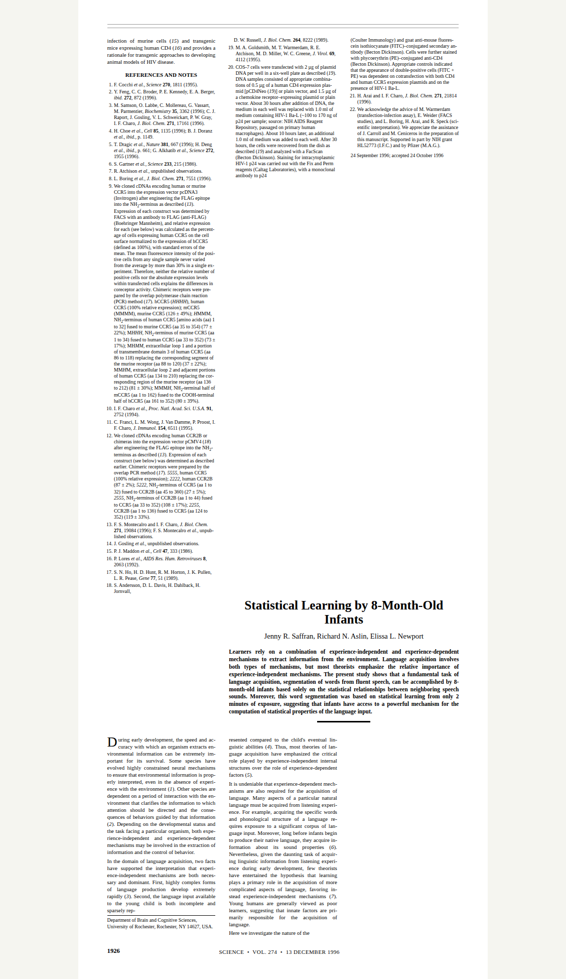infection of murine cells (15) and transgenic mice expressing human CD4 (16) and provides a rationale for transgenic approaches to developing animal models of HIV disease.
REFERENCES AND NOTES
F. Cocchi et al., Science 270, 1811 (1995).
Y. Feng, C. C. Broder, P. E. Kennedy, E. A. Berger, ibid. 272, 872 (1996).
M. Samson, O. Labbe, C. Mollereau, G. Vassart, M. Parmentier, Biochemistry 35, 3362 (1996); C. J. Raport, J. Gosling, V. L. Schweickart, P. W. Gray, I. F. Charo, J. Biol. Chem. 271, 17161 (1996).
H. Choe et al., Cell 85, 1135 (1996); B. J. Doranz et al., ibid., p. 1149.
T. Dragic et al., Nature 381, 667 (1996); H. Deng et al., ibid., p. 661; G. Alkhatib et al., Science 272, 1955 (1996).
S. Gartner et al., Science 233, 215 (1986).
R. Atchison et al., unpublished observations.
L. Boring et al., J. Biol. Chem. 271, 7551 (1996).
We cloned cDNAs encoding human or murine CCR5 into the expression vector pcDNA3 (Invitrogen) after engineering the FLAG epitope into the NH2-terminus as described (13). Expression of each construct was determined by FACS with an antibody to FLAG (anti-FLAG) (Boehringer Mannheim), and relative expression for each (see below) was calculated as the percentage of cells expressing human CCR5 on the cell surface normalized to the expression of hCCR5 (defined as 100%), with standard errors of the mean. The mean fluorescence intensity of the positive cells from any single sample never varied from the average by more than 30% in a single experiment. Therefore, neither the relative number of positive cells nor the absolute expression levels within transfected cells explains the differences in coreceptor activity. Chimeric receptors were prepared by the overlap polymerase chain reaction (PCR) method (17). hCCR5 (HHHH), human CCR5 (100% relative expression); mCCR5 (MMMM), murine CCR5 (126 ± 49%); HMMM, NH2-terminus of human CCR5 [amino acids (aa) 1 to 32] fused to murine CCR5 (aa 35 to 354) (77 ± 22%); MHHH, NH2-terminus of murine CCR5 (aa 1 to 34) fused to human CCR5 (aa 33 to 352) (73 ± 17%); MHMM, extracellular loop 1 and a portion of transmembrane domain 3 of human CCR5 (aa 86 to 118) replacing the corresponding segment of the murine receptor (aa 88 to 120) (37 ± 22%); MMHM, extracellular loop 2 and adjacent portions of human CCR5 (aa 134 to 210) replacing the corresponding region of the murine receptor (aa 136 to 212) (81 ± 30%); MMMH, NH2-terminal half of mCCR5 (aa 1 to 162) fused to the COOH-terminal half of hCCR5 (aa 161 to 352) (80 ± 39%).
I. F. Charo et al., Proc. Natl. Acad. Sci. U.S.A. 91, 2752 (1994).
C. Franci, L. M. Wong, J. Van Damme, P. Proost, I. F. Charo, J. Immunol. 154, 6511 (1995).
We cloned cDNAs encoding human CCR2B or chimeras into the expression vector pCMV4 (18) after engineering the FLAG epitope into the NH2-terminus as described (13). Expression of each construct (see below) was determined as described earlier. Chimeric receptors were prepared by the overlap PCR method (17). 5555, human CCR5 (100% relative expression); 2222, human CCR2B (87 ± 2%); 5222, NH2-terminus of CCR5 (aa 1 to 32) fused to CCR2B (aa 45 to 360) (27 ± 5%); 2555, NH2-terminus of CCR2B (aa 1 to 44) fused to CCR5 (aa 33 to 352) (108 ± 17%); 2255, CCR2B (aa 1 to 136) fused to CCR5 (aa 124 to 352) (119 ± 33%).
F. S. Montecalro and I. F. Charo, J. Biol. Chem. 271, 19084 (1996); F. S. Montecalro et al., unpublished observations.
J. Gosling et al., unpublished observations.
P. J. Maddon et al., Cell 47, 333 (1986).
P. Lores et al., AIDS Res. Hum. Retroviruses 8, 2063 (1992).
S. N. Ho, H. D. Hunt, R. M. Horton, J. K. Pullen, L. R. Pease, Gene 77, 51 (1989).
S. Andersson, D. L. Davis, H. Dahlback, H. Jornvall,
D. W. Russell, J. Biol. Chem. 264, 8222 (1989).
M. A. Goldsmith, M. T. Warmerdam, R. E. Atchison, M. D. Miller, W. C. Greene, J. Virol. 69, 4112 (1995).
COS-7 cells were transfected with 2 µg of plasmid DNA per well in a six-well plate as described (19). DNA samples consisted of appropriate combinations of 0.5 µg of a human CD4 expression plasmid [pCD4Neo (19)] or plain vector, and 1.5 µg of a chemokine receptor–expressing plasmid or plain vector. About 30 hours after addition of DNA, the medium in each well was replaced with 1.0 ml of medium containing HIV-1 Ba-L (~100 to 170 ng of p24 per sample; source: NIH AIDS Reagent Repository, passaged on primary human macrophages). About 10 hours later, an additional 1.0 ml of medium was added to each well. After 30 hours, the cells were recovered from the dish as described (19) and analyzed with a FacScan (Becton Dickinson). Staining for intracytoplasmic HIV-1 p24 was carried out with the Fix and Perm reagents (Caltag Laboratories), with a monoclonal antibody to p24
(Coulter Immunology) and goat anti-mouse fluorescein isothiocyanate (FITC)–conjugated secondary antibody (Becton Dickinson). Cells were further stained with phycoerythrin (PE)–conjugated anti-CD4 (Becton Dickinson). Appropriate controls indicated that the appearance of double-positive cells (FITC + PE) was dependent on cotransfection with both CD4 and human CCR5 expression plasmids and on the presence of HIV-1 Ba-L.
H. Arai and I. F. Charo, J. Biol. Chem. 271, 21814 (1996).
We acknowledge the advice of M. Warmerdam (transfection-infection assay), E. Weider (FACS studies), and L. Boring, H. Arai, and R. Speck (scientific interpretation). We appreciate the assistance of J. Carroll and M. Ceniceros in the preparation of this manuscript. Supported in part by NIH grant HL52773 (I.F.C.) and by Pfizer (M.A.G.).
24 September 1996; accepted 24 October 1996
Statistical Learning by 8-Month-Old Infants
Jenny R. Saffran, Richard N. Aslin, Elissa L. Newport
Learners rely on a combination of experience-independent and experience-dependent mechanisms to extract information from the environment. Language acquisition involves both types of mechanisms, but most theorists emphasize the relative importance of experience-independent mechanisms. The present study shows that a fundamental task of language acquisition, segmentation of words from fluent speech, can be accomplished by 8-month-old infants based solely on the statistical relationships between neighboring speech sounds. Moreover, this word segmentation was based on statistical learning from only 2 minutes of exposure, suggesting that infants have access to a powerful mechanism for the computation of statistical properties of the language input.
During early development, the speed and accuracy with which an organism extracts environmental information can be extremely important for its survival. Some species have evolved highly constrained neural mechanisms to ensure that environmental information is properly interpreted, even in the absence of experience with the environment (1). Other species are dependent on a period of interaction with the environment that clarifies the information to which attention should be directed and the consequences of behaviors guided by that information (2). Depending on the developmental status and the task facing a particular organism, both experience-independent and experience-dependent mechanisms may be involved in the extraction of information and the control of behavior.
In the domain of language acquisition, two facts have supported the interpretation that experience-independent mechanisms are both necessary and dominant. First, highly complex forms of language production develop extremely rapidly (3). Second, the language input available to the young child is both incomplete and sparsely rep-
Department of Brain and Cognitive Sciences, University of Rochester, Rochester, NY 14627, USA.
resented compared to the child's eventual linguistic abilities (4). Thus, most theories of language acquisition have emphasized the critical role played by experience-independent internal structures over the role of experience-dependent factors (5).
It is undeniable that experience-dependent mechanisms are also required for the acquisition of language. Many aspects of a particular natural language must be acquired from listening experience. For example, acquiring the specific words and phonological structure of a language requires exposure to a significant corpus of language input. Moreover, long before infants begin to produce their native language, they acquire information about its sound properties (6). Nevertheless, given the daunting task of acquiring linguistic information from listening experience during early development, few theorists have entertained the hypothesis that learning plays a primary role in the acquisition of more complicated aspects of language, favoring instead experience-independent mechanisms (7). Young humans are generally viewed as poor learners, suggesting that innate factors are primarily responsible for the acquisition of language.
Here we investigate the nature of the
1926
SCIENCE • VOL. 274 • 13 DECEMBER 1996